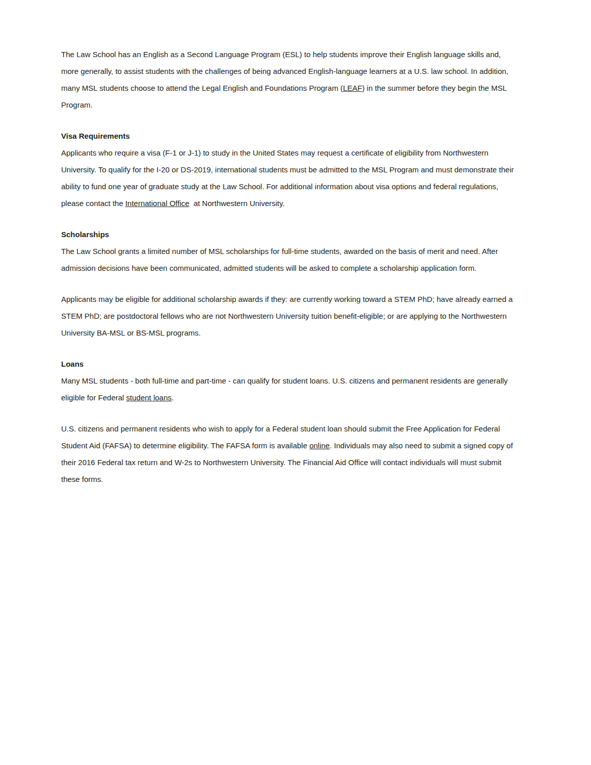The Law School has an English as a Second Language Program (ESL) to help students improve their English language skills and, more generally, to assist students with the challenges of being advanced English-language learners at a U.S. law school. In addition, many MSL students choose to attend the Legal English and Foundations Program (LEAF) in the summer before they begin the MSL Program.
Visa Requirements
Applicants who require a visa (F-1 or J-1) to study in the United States may request a certificate of eligibility from Northwestern University. To qualify for the I-20 or DS-2019, international students must be admitted to the MSL Program and must demonstrate their ability to fund one year of graduate study at the Law School. For additional information about visa options and federal regulations, please contact the International Office at Northwestern University.
Scholarships
The Law School grants a limited number of MSL scholarships for full-time students, awarded on the basis of merit and need. After admission decisions have been communicated, admitted students will be asked to complete a scholarship application form.
Applicants may be eligible for additional scholarship awards if they: are currently working toward a STEM PhD; have already earned a STEM PhD; are postdoctoral fellows who are not Northwestern University tuition benefit-eligible; or are applying to the Northwestern University BA-MSL or BS-MSL programs.
Loans
Many MSL students - both full-time and part-time - can qualify for student loans. U.S. citizens and permanent residents are generally eligible for Federal student loans.
U.S. citizens and permanent residents who wish to apply for a Federal student loan should submit the Free Application for Federal Student Aid (FAFSA) to determine eligibility. The FAFSA form is available online. Individuals may also need to submit a signed copy of their 2016 Federal tax return and W-2s to Northwestern University. The Financial Aid Office will contact individuals will must submit these forms.